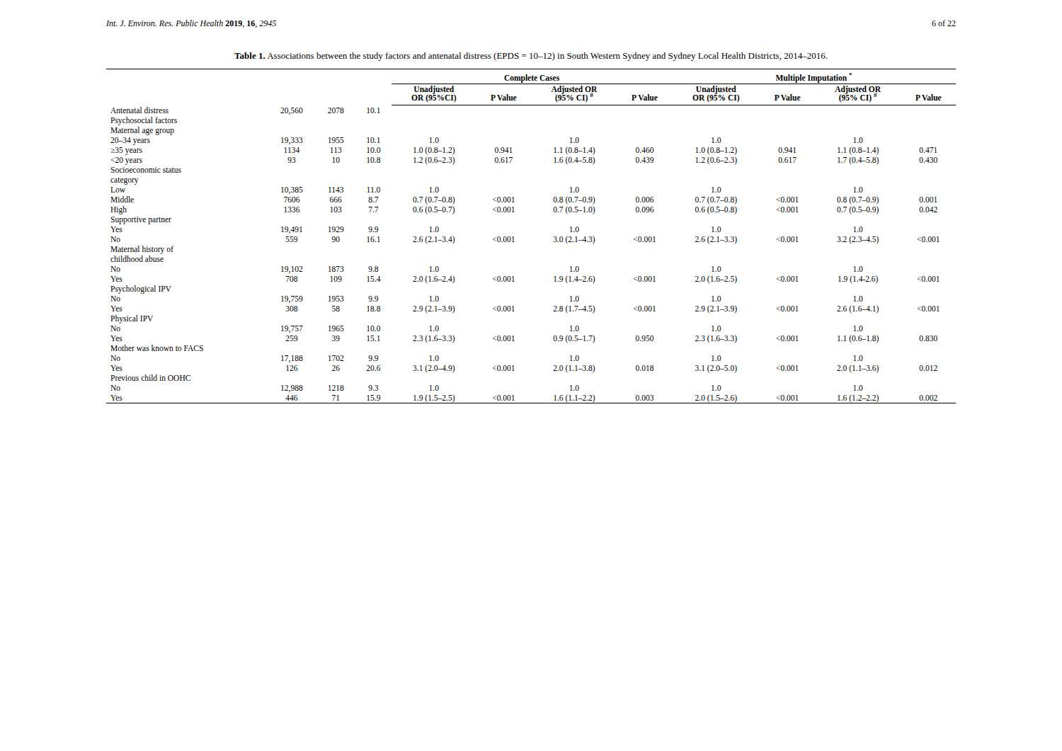Int. J. Environ. Res. Public Health 2019, 16, 2945
6 of 22
Table 1. Associations between the study factors and antenatal distress (EPDS = 10–12) in South Western Sydney and Sydney Local Health Districts, 2014–2016.
| Complete Cases | Multiple Imputation * |
| --- | --- |
| Unadjusted OR (95%CI) | P Value | Adjusted OR (95% CI) # | P Value | Unadjusted OR (95% CI) | P Value | Adjusted OR (95% CI) # | P Value |
| Antenatal distress | 20,560 | 2078 | 10.1 | | | | | | | | |
| Psychosocial factors | | | | | | | | | | | |
| Maternal age group | | | | | | | | | | | |
| 20–34 years | 19,333 | 1955 | 10.1 | 1.0 | | 1.0 | | 1.0 | | 1.0 | |
| ≥35 years | 1134 | 113 | 10.0 | 1.0 (0.8–1.2) | 0.941 | 1.1 (0.8–1.4) | 0.460 | 1.0 (0.8–1.2) | 0.941 | 1.1 (0.8–1.4) | 0.471 |
| <20 years | 93 | 10 | 10.8 | 1.2 (0.6–2.3) | 0.617 | 1.6 (0.4–5.8) | 0.439 | 1.2 (0.6–2.3) | 0.617 | 1.7 (0.4–5.8) | 0.430 |
| Socioeconomic status | | | | | | | | | | | |
| category | | | | | | | | | | | |
| Low | 10,385 | 1143 | 11.0 | 1.0 | | 1.0 | | 1.0 | | 1.0 | |
| Middle | 7606 | 666 | 8.7 | 0.7 (0.7–0.8) | <0.001 | 0.8 (0.7–0.9) | 0.006 | 0.7 (0.7–0.8) | <0.001 | 0.8 (0.7–0.9) | 0.001 |
| High | 1336 | 103 | 7.7 | 0.6 (0.5–0.7) | <0.001 | 0.7 (0.5–1.0) | 0.096 | 0.6 (0.5–0.8) | <0.001 | 0.7 (0.5–0.9) | 0.042 |
| Supportive partner | | | | | | | | | | | |
| Yes | 19,491 | 1929 | 9.9 | 1.0 | | 1.0 | | 1.0 | | 1.0 | |
| No | 559 | 90 | 16.1 | 2.6 (2.1–3.4) | <0.001 | 3.0 (2.1–4.3) | <0.001 | 2.6 (2.1–3.3) | <0.001 | 3.2 (2.3–4.5) | <0.001 |
| Maternal history of | | | | | | | | | | | |
| childhood abuse | | | | | | | | | | | |
| No | 19,102 | 1873 | 9.8 | 1.0 | | 1.0 | | 1.0 | | 1.0 | |
| Yes | 708 | 109 | 15.4 | 2.0 (1.6–2.4) | <0.001 | 1.9 (1.4–2.6) | <0.001 | 2.0 (1.6–2.5) | <0.001 | 1.9 (1.4-2.6) | <0.001 |
| Psychological IPV | | | | | | | | | | | |
| No | 19,759 | 1953 | 9.9 | 1.0 | | 1.0 | | 1.0 | | 1.0 | |
| Yes | 308 | 58 | 18.8 | 2.9 (2.1–3.9) | <0.001 | 2.8 (1.7–4.5) | <0.001 | 2.9 (2.1–3.9) | <0.001 | 2.6 (1.6–4.1) | <0.001 |
| Physical IPV | | | | | | | | | | | |
| No | 19,757 | 1965 | 10.0 | 1.0 | | 1.0 | | 1.0 | | 1.0 | |
| Yes | 259 | 39 | 15.1 | 2.3 (1.6–3.3) | <0.001 | 0.9 (0.5–1.7) | 0.950 | 2.3 (1.6–3.3) | <0.001 | 1.1 (0.6–1.8) | 0.830 |
| Mother was known to FACS | | | | | | | | | | | |
| No | 17,188 | 1702 | 9.9 | 1.0 | | 1.0 | | 1.0 | | 1.0 | |
| Yes | 126 | 26 | 20.6 | 3.1 (2.0–4.9) | <0.001 | 2.0 (1.1–3.8) | 0.018 | 3.1 (2.0–5.0) | <0.001 | 2.0 (1.1–3.6) | 0.012 |
| Previous child in OOHC | | | | | | | | | | | |
| No | 12,988 | 1218 | 9.3 | 1.0 | | 1.0 | | 1.0 | | 1.0 | |
| Yes | 446 | 71 | 15.9 | 1.9 (1.5–2.5) | <0.001 | 1.6 (1.1–2.2) | 0.003 | 2.0 (1.5–2.6) | <0.001 | 1.6 (1.2–2.2) | 0.002 |